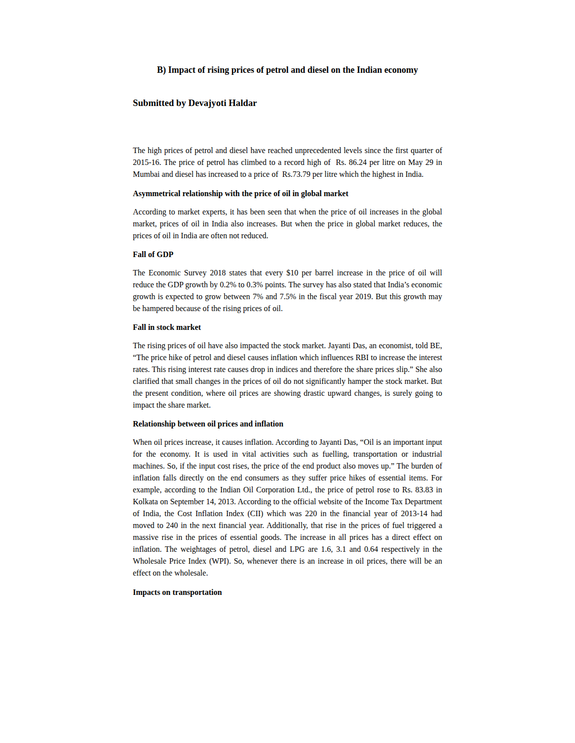B) Impact of rising prices of petrol and diesel on the Indian economy
Submitted by Devajyoti Haldar
The high prices of petrol and diesel have reached unprecedented levels since the first quarter of 2015-16. The price of petrol has climbed to a record high of Rs. 86.24 per litre on May 29 in Mumbai and diesel has increased to a price of Rs.73.79 per litre which the highest in India.
Asymmetrical relationship with the price of oil in global market
According to market experts, it has been seen that when the price of oil increases in the global market, prices of oil in India also increases. But when the price in global market reduces, the prices of oil in India are often not reduced.
Fall of GDP
The Economic Survey 2018 states that every $10 per barrel increase in the price of oil will reduce the GDP growth by 0.2% to 0.3% points. The survey has also stated that India’s economic growth is expected to grow between 7% and 7.5% in the fiscal year 2019. But this growth may be hampered because of the rising prices of oil.
Fall in stock market
The rising prices of oil have also impacted the stock market. Jayanti Das, an economist, told BE, “The price hike of petrol and diesel causes inflation which influences RBI to increase the interest rates. This rising interest rate causes drop in indices and therefore the share prices slip.” She also clarified that small changes in the prices of oil do not significantly hamper the stock market. But the present condition, where oil prices are showing drastic upward changes, is surely going to impact the share market.
Relationship between oil prices and inflation
When oil prices increase, it causes inflation. According to Jayanti Das, “Oil is an important input for the economy. It is used in vital activities such as fuelling, transportation or industrial machines. So, if the input cost rises, the price of the end product also moves up.” The burden of inflation falls directly on the end consumers as they suffer price hikes of essential items. For example, according to the Indian Oil Corporation Ltd., the price of petrol rose to Rs. 83.83 in Kolkata on September 14, 2013. According to the official website of the Income Tax Department of India, the Cost Inflation Index (CII) which was 220 in the financial year of 2013-14 had moved to 240 in the next financial year. Additionally, that rise in the prices of fuel triggered a massive rise in the prices of essential goods. The increase in all prices has a direct effect on inflation. The weightages of petrol, diesel and LPG are 1.6, 3.1 and 0.64 respectively in the Wholesale Price Index (WPI). So, whenever there is an increase in oil prices, there will be an effect on the wholesale.
Impacts on transportation